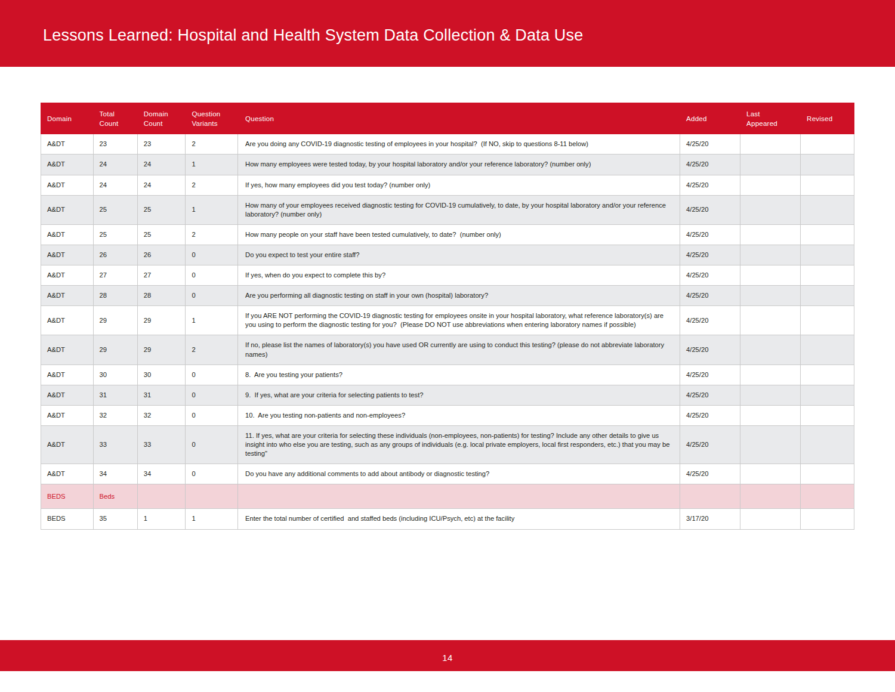Lessons Learned: Hospital and Health System Data Collection & Data Use
| Domain | Total Count | Domain Count | Question Variants | Question | Added | Last Appeared | Revised |
| --- | --- | --- | --- | --- | --- | --- | --- |
| A&DT | 23 | 23 | 2 | Are you doing any COVID-19 diagnostic testing of employees in your hospital? (If NO, skip to questions 8-11 below) | 4/25/20 | | |
| A&DT | 24 | 24 | 1 | How many employees were tested today, by your hospital laboratory and/or your reference laboratory? (number only) | 4/25/20 | | |
| A&DT | 24 | 24 | 2 | If yes, how many employees did you test today? (number only) | 4/25/20 | | |
| A&DT | 25 | 25 | 1 | How many of your employees received diagnostic testing for COVID-19 cumulatively, to date, by your hospital laboratory and/or your reference laboratory? (number only) | 4/25/20 | | |
| A&DT | 25 | 25 | 2 | How many people on your staff have been tested cumulatively, to date? (number only) | 4/25/20 | | |
| A&DT | 26 | 26 | 0 | Do you expect to test your entire staff? | 4/25/20 | | |
| A&DT | 27 | 27 | 0 | If yes, when do you expect to complete this by? | 4/25/20 | | |
| A&DT | 28 | 28 | 0 | Are you performing all diagnostic testing on staff in your own (hospital) laboratory? | 4/25/20 | | |
| A&DT | 29 | 29 | 1 | If you ARE NOT performing the COVID-19 diagnostic testing for employees onsite in your hospital laboratory, what reference laboratory(s) are you using to perform the diagnostic testing for you? (Please DO NOT use abbreviations when entering laboratory names if possible) | 4/25/20 | | |
| A&DT | 29 | 29 | 2 | If no, please list the names of laboratory(s) you have used OR currently are using to conduct this testing? (please do not abbreviate laboratory names) | 4/25/20 | | |
| A&DT | 30 | 30 | 0 | 8. Are you testing your patients? | 4/25/20 | | |
| A&DT | 31 | 31 | 0 | 9. If yes, what are your criteria for selecting patients to test? | 4/25/20 | | |
| A&DT | 32 | 32 | 0 | 10. Are you testing non-patients and non-employees? | 4/25/20 | | |
| A&DT | 33 | 33 | 0 | 11. If yes, what are your criteria for selecting these individuals (non-employees, non-patients) for testing? Include any other details to give us insight into who else you are testing, such as any groups of individuals (e.g. local private employers, local first responders, etc.) that you may be testing" | 4/25/20 | | |
| A&DT | 34 | 34 | 0 | Do you have any additional comments to add about antibody or diagnostic testing? | 4/25/20 | | |
| BEDS | Beds | | | | | | |
| BEDS | 35 | 1 | 1 | Enter the total number of certified and staffed beds (including ICU/Psych, etc) at the facility | 3/17/20 | | |
14